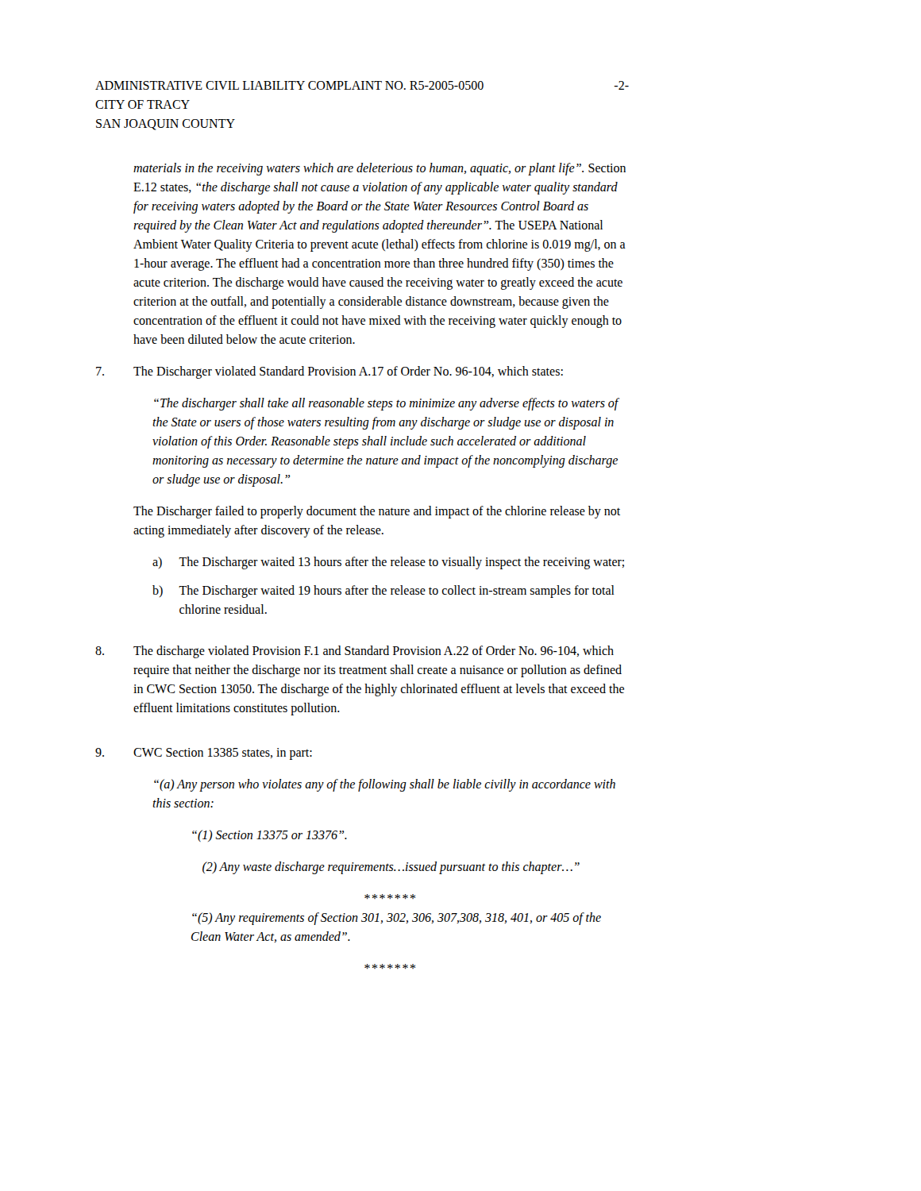Administrative Civil Liability Complaint No. R5-2005-0500 -2-
City of Tracy
San Joaquin County
materials in the receiving waters which are deleterious to human, aquatic, or plant life”. Section E.12 states, “the discharge shall not cause a violation of any applicable water quality standard for receiving waters adopted by the Board or the State Water Resources Control Board as required by the Clean Water Act and regulations adopted thereunder”. The USEPA National Ambient Water Quality Criteria to prevent acute (lethal) effects from chlorine is 0.019 mg/l, on a 1-hour average. The effluent had a concentration more than three hundred fifty (350) times the acute criterion. The discharge would have caused the receiving water to greatly exceed the acute criterion at the outfall, and potentially a considerable distance downstream, because given the concentration of the effluent it could not have mixed with the receiving water quickly enough to have been diluted below the acute criterion.
7.
The Discharger violated Standard Provision A.17 of Order No. 96-104, which states:
“The discharger shall take all reasonable steps to minimize any adverse effects to waters of the State or users of those waters resulting from any discharge or sludge use or disposal in violation of this Order. Reasonable steps shall include such accelerated or additional monitoring as necessary to determine the nature and impact of the noncomplying discharge or sludge use or disposal.”
The Discharger failed to properly document the nature and impact of the chlorine release by not acting immediately after discovery of the release.
a)
The Discharger waited 13 hours after the release to visually inspect the receiving water;
b)
The Discharger waited 19 hours after the release to collect in-stream samples for total chlorine residual.
8.
The discharge violated Provision F.1 and Standard Provision A.22 of Order No. 96-104, which require that neither the discharge nor its treatment shall create a nuisance or pollution as defined in CWC Section 13050. The discharge of the highly chlorinated effluent at levels that exceed the effluent limitations constitutes pollution.
9.
CWC Section 13385 states, in part:
“(a) Any person who violates any of the following shall be liable civilly in accordance with this section:
“(1) Section 13375 or 13376”.
(2) Any waste discharge requirements…issued pursuant to this chapter…”
*******
“(5) Any requirements of Section 301, 302, 306, 307,308, 318, 401, or 405 of the Clean Water Act, as amended”.
*******